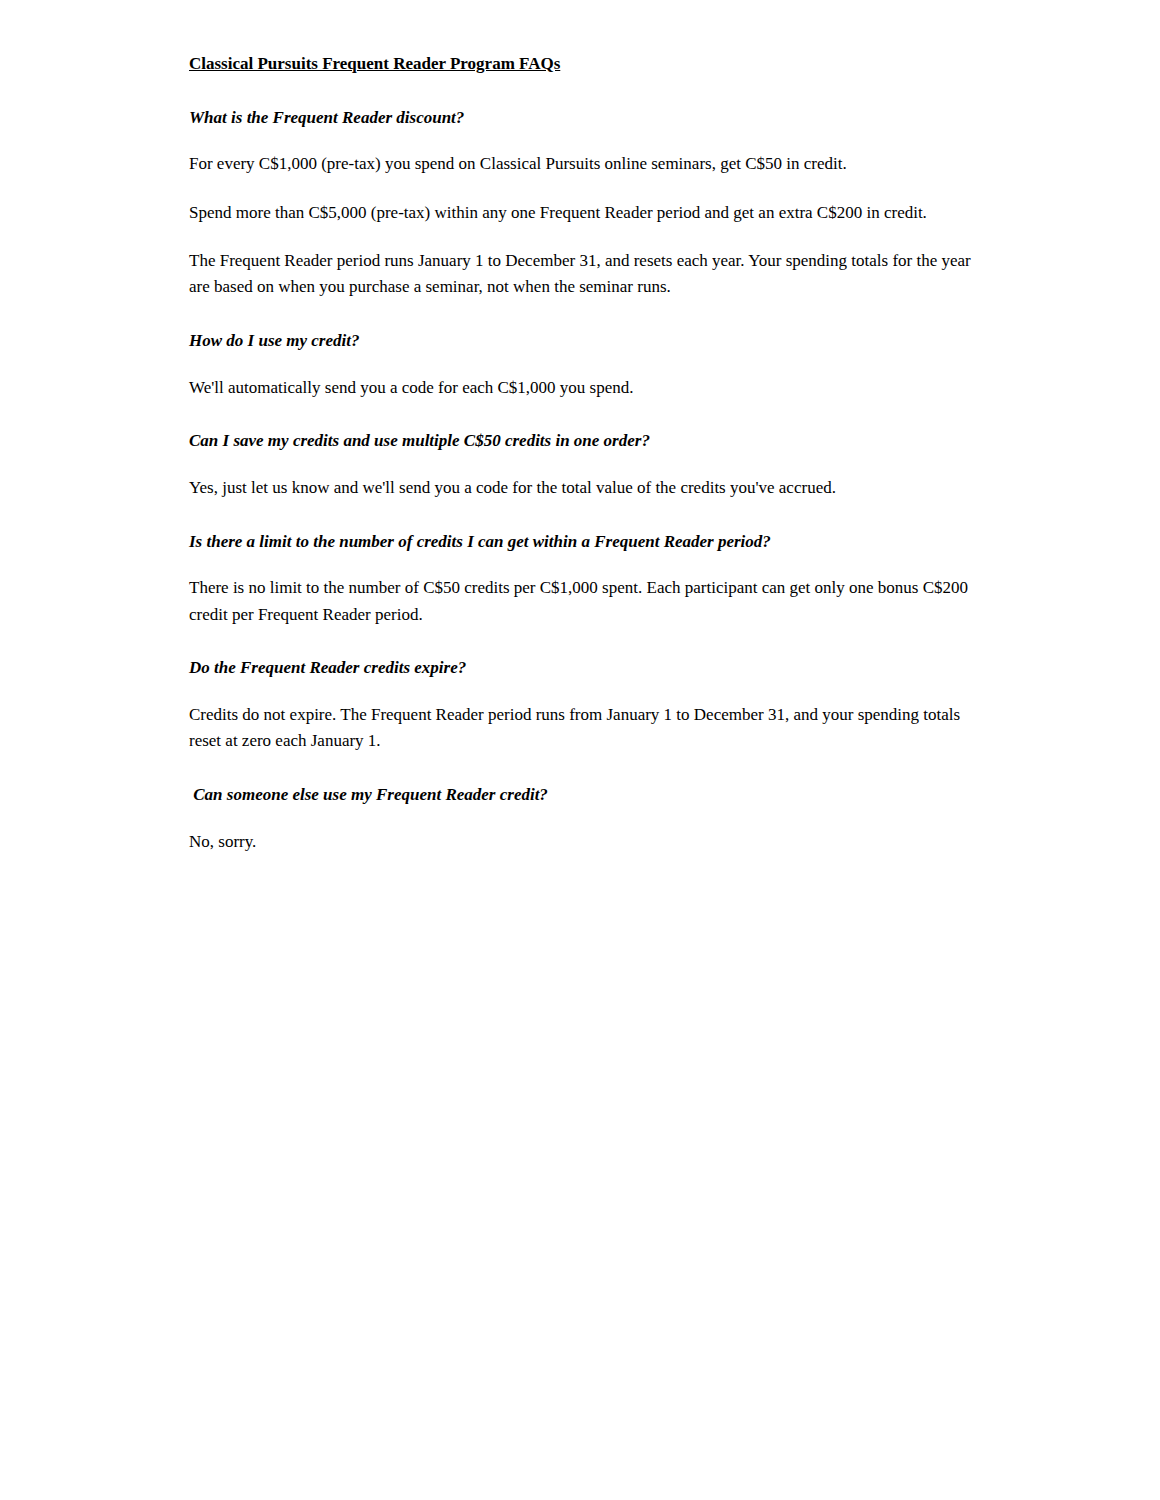Classical Pursuits Frequent Reader Program FAQs
What is the Frequent Reader discount?
For every C$1,000 (pre-tax) you spend on Classical Pursuits online seminars, get C$50 in credit.
Spend more than C$5,000 (pre-tax) within any one Frequent Reader period and get an extra C$200 in credit.
The Frequent Reader period runs January 1 to December 31, and resets each year. Your spending totals for the year are based on when you purchase a seminar, not when the seminar runs.
How do I use my credit?
We'll automatically send you a code for each C$1,000 you spend.
Can I save my credits and use multiple C$50 credits in one order?
Yes, just let us know and we'll send you a code for the total value of the credits you've accrued.
Is there a limit to the number of credits I can get within a Frequent Reader period?
There is no limit to the number of C$50 credits per C$1,000 spent. Each participant can get only one bonus C$200 credit per Frequent Reader period.
Do the Frequent Reader credits expire?
Credits do not expire. The Frequent Reader period runs from January 1 to December 31, and your spending totals reset at zero each January 1.
Can someone else use my Frequent Reader credit?
No, sorry.